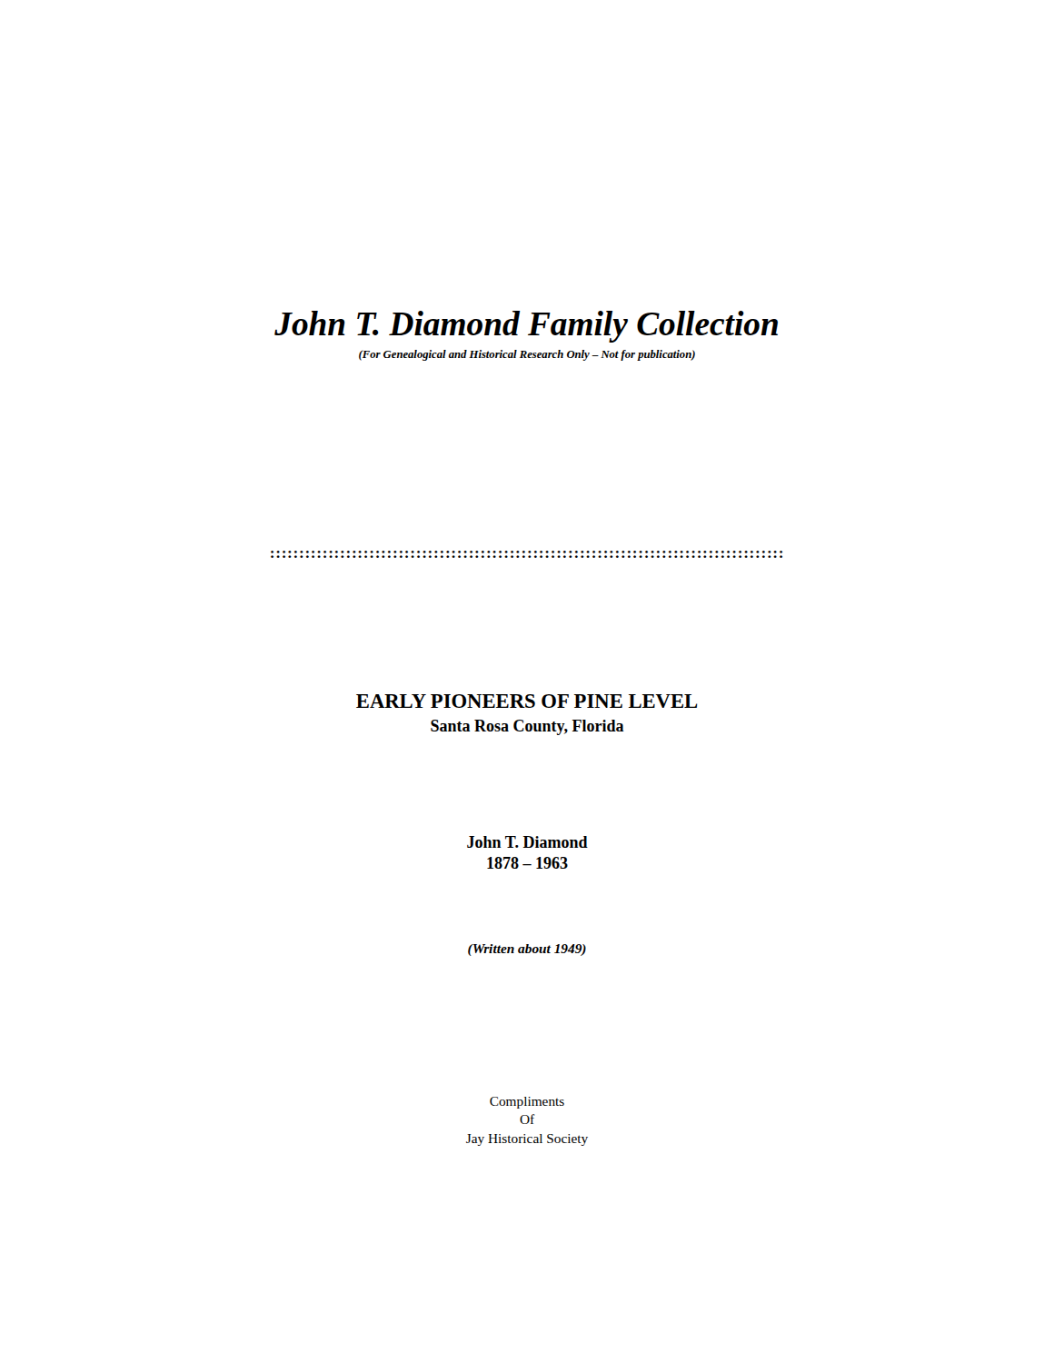John T. Diamond Family Collection
(For Genealogical and Historical Research Only – Not for publication)
::::::::::::::::::::::::::::::::::::::::::::::::::::::::::::::::::::::::::::::::::::::::
EARLY PIONEERS OF PINE LEVEL
Santa Rosa County, Florida
John T. Diamond
1878 – 1963
(Written about 1949)
Compliments
Of
Jay Historical Society